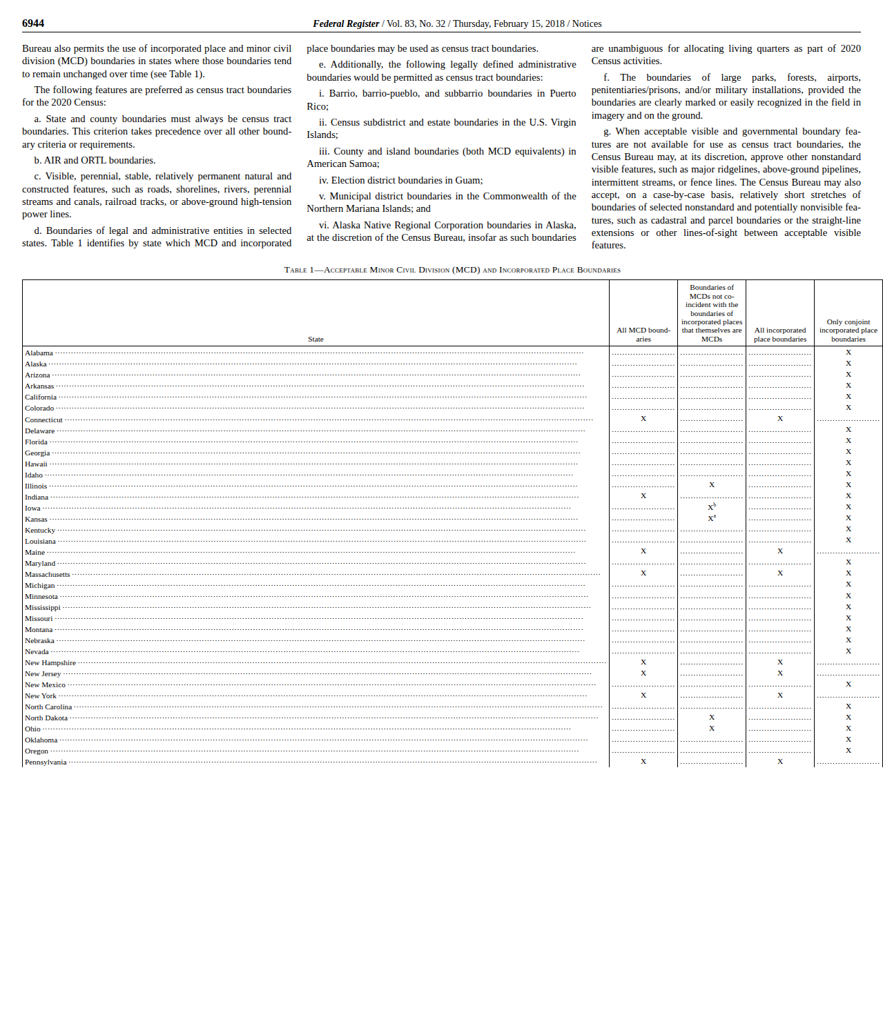6944
Federal Register / Vol. 83, No. 32 / Thursday, February 15, 2018 / Notices
Bureau also permits the use of incorporated place and minor civil division (MCD) boundaries in states where those boundaries tend to remain unchanged over time (see Table 1).
The following features are preferred as census tract boundaries for the 2020 Census:
a. State and county boundaries must always be census tract boundaries. This criterion takes precedence over all other boundary criteria or requirements.
b. AIR and ORTL boundaries.
c. Visible, perennial, stable, relatively permanent natural and constructed features, such as roads, shorelines, rivers, perennial streams and canals, railroad tracks, or above-ground high-tension power lines.
d. Boundaries of legal and administrative entities in selected states. Table 1 identifies by state which MCD and incorporated place boundaries may be used as census tract boundaries.
e. Additionally, the following legally defined administrative boundaries would be permitted as census tract boundaries:
i. Barrio, barrio-pueblo, and subbarrio boundaries in Puerto Rico;
ii. Census subdistrict and estate boundaries in the U.S. Virgin Islands;
iii. County and island boundaries (both MCD equivalents) in American Samoa;
iv. Election district boundaries in Guam;
v. Municipal district boundaries in the Commonwealth of the Northern Mariana Islands; and
vi. Alaska Native Regional Corporation boundaries in Alaska, at the discretion of the Census Bureau, insofar as such boundaries are unambiguous for allocating living quarters as part of 2020 Census activities.
f. The boundaries of large parks, forests, airports, penitentiaries/prisons, and/or military installations, provided the boundaries are clearly marked or easily recognized in the field in imagery and on the ground.
g. When acceptable visible and governmental boundary features are not available for use as census tract boundaries, the Census Bureau may, at its discretion, approve other nonstandard visible features, such as major ridgelines, above-ground pipelines, intermittent streams, or fence lines. The Census Bureau may also accept, on a case-by-case basis, relatively short stretches of boundaries of selected nonstandard and potentially nonvisible features, such as cadastral and parcel boundaries or the straight-line extensions or other lines-of-sight between acceptable visible features.
Table 1—Acceptable Minor Civil Division (MCD) and Incorporated Place Boundaries
| State | All MCD bound- aries | Boundaries of MCDs not co-incident with the boundaries of incorporated places that themselves are MCDs | All incorporated place boundaries | Only conjoint incorporated place boundaries |
| --- | --- | --- | --- | --- |
| Alabama | ........................ | ........................ | ........................ | X |
| Alaska | ........................ | ........................ | ........................ | X |
| Arizona | ........................ | ........................ | ........................ | X |
| Arkansas | ........................ | ........................ | ........................ | X |
| California | ........................ | ........................ | ........................ | X |
| Colorado | ........................ | ........................ | ........................ | X |
| Connecticut | X | ........................ | X | ........................ |
| Delaware | ........................ | ........................ | ........................ | X |
| Florida | ........................ | ........................ | ........................ | X |
| Georgia | ........................ | ........................ | ........................ | X |
| Hawaii | ........................ | ........................ | ........................ | X |
| Idaho | ........................ | ........................ | ........................ | X |
| Illinois | ........................ | X | ........................ | X |
| Indiana | X | ........................ | ........................ | X |
| Iowa | ........................ | X b | ........................ | X |
| Kansas | ........................ | X a | ........................ | X |
| Kentucky | ........................ | ........................ | ........................ | X |
| Louisiana | ........................ | ........................ | ........................ | X |
| Maine | X | ........................ | X | ........................ |
| Maryland | ........................ | ........................ | ........................ | X |
| Massachusetts | X | ........................ | X | X |
| Michigan | ........................ | ........................ | ........................ | X |
| Minnesota | ........................ | ........................ | ........................ | X |
| Mississippi | ........................ | ........................ | ........................ | X |
| Missouri | ........................ | ........................ | ........................ | X |
| Montana | ........................ | ........................ | ........................ | X |
| Nebraska | ........................ | ........................ | ........................ | X |
| Nevada | ........................ | ........................ | ........................ | X |
| New Hampshire | X | ........................ | X | ........................ |
| New Jersey | X | ........................ | X | ........................ |
| New Mexico | ........................ | ........................ | ........................ | X |
| New York | X | ........................ | X | ........................ |
| North Carolina | ........................ | ........................ | ........................ | X |
| North Dakota | ........................ | X | ........................ | X |
| Ohio | ........................ | X | ........................ | X |
| Oklahoma | ........................ | ........................ | ........................ | X |
| Oregon | ........................ | ........................ | ........................ | X |
| Pennsylvania | X | ........................ | X | ........................ |